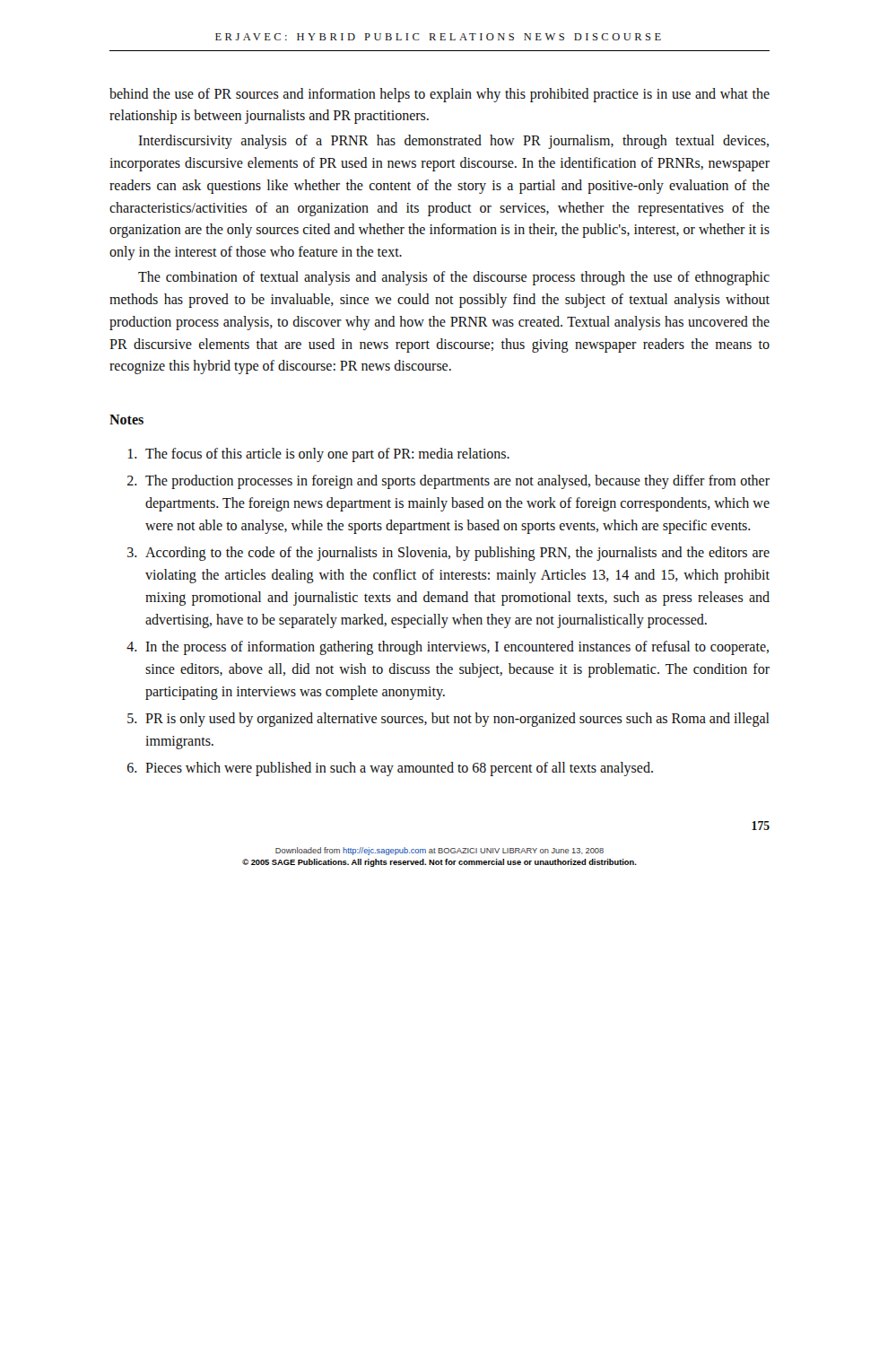Erjavec: Hybrid Public Relations News Discourse
behind the use of PR sources and information helps to explain why this prohibited practice is in use and what the relationship is between journalists and PR practitioners.
Interdiscursivity analysis of a PRNR has demonstrated how PR journalism, through textual devices, incorporates discursive elements of PR used in news report discourse. In the identification of PRNRs, newspaper readers can ask questions like whether the content of the story is a partial and positive-only evaluation of the characteristics/activities of an organization and its product or services, whether the representatives of the organization are the only sources cited and whether the information is in their, the public's, interest, or whether it is only in the interest of those who feature in the text.
The combination of textual analysis and analysis of the discourse process through the use of ethnographic methods has proved to be invaluable, since we could not possibly find the subject of textual analysis without production process analysis, to discover why and how the PRNR was created. Textual analysis has uncovered the PR discursive elements that are used in news report discourse; thus giving newspaper readers the means to recognize this hybrid type of discourse: PR news discourse.
Notes
The focus of this article is only one part of PR: media relations.
The production processes in foreign and sports departments are not analysed, because they differ from other departments. The foreign news department is mainly based on the work of foreign correspondents, which we were not able to analyse, while the sports department is based on sports events, which are specific events.
According to the code of the journalists in Slovenia, by publishing PRN, the journalists and the editors are violating the articles dealing with the conflict of interests: mainly Articles 13, 14 and 15, which prohibit mixing promotional and journalistic texts and demand that promotional texts, such as press releases and advertising, have to be separately marked, especially when they are not journalistically processed.
In the process of information gathering through interviews, I encountered instances of refusal to cooperate, since editors, above all, did not wish to discuss the subject, because it is problematic. The condition for participating in interviews was complete anonymity.
PR is only used by organized alternative sources, but not by non-organized sources such as Roma and illegal immigrants.
Pieces which were published in such a way amounted to 68 percent of all texts analysed.
175
Downloaded from http://ejc.sagepub.com at BOGAZICI UNIV LIBRARY on June 13, 2008
© 2005 SAGE Publications. All rights reserved. Not for commercial use or unauthorized distribution.